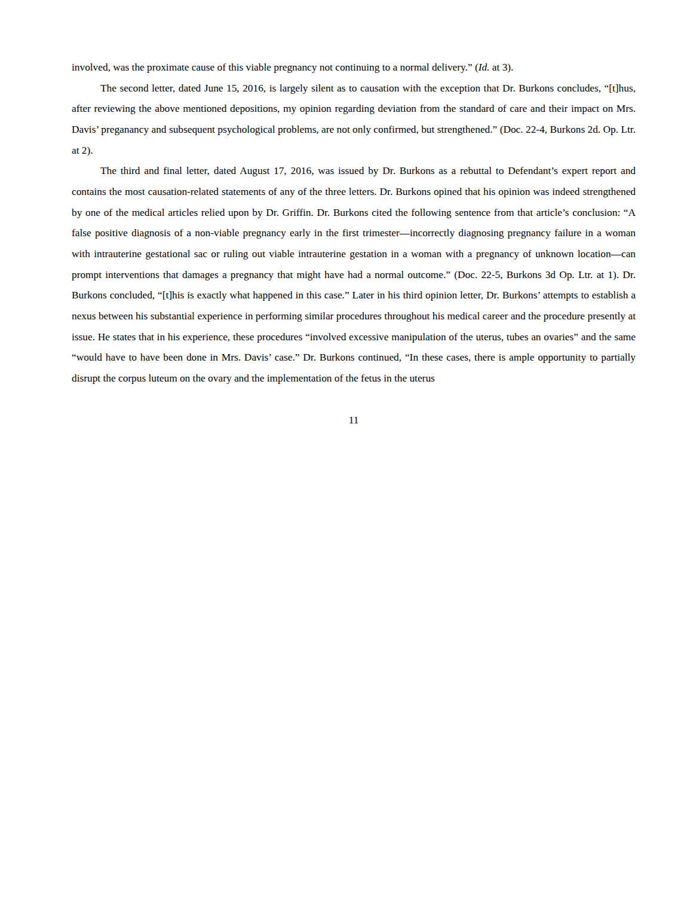involved, was the proximate cause of this viable pregnancy not continuing to a normal delivery.” (Id. at 3).
The second letter, dated June 15, 2016, is largely silent as to causation with the exception that Dr. Burkons concludes, “[t]hus, after reviewing the above mentioned depositions, my opinion regarding deviation from the standard of care and their impact on Mrs. Davis’ preganancy and subsequent psychological problems, are not only confirmed, but strengthened.” (Doc. 22-4, Burkons 2d. Op. Ltr. at 2).
The third and final letter, dated August 17, 2016, was issued by Dr. Burkons as a rebuttal to Defendant’s expert report and contains the most causation-related statements of any of the three letters. Dr. Burkons opined that his opinion was indeed strengthened by one of the medical articles relied upon by Dr. Griffin. Dr. Burkons cited the following sentence from that article’s conclusion: “A false positive diagnosis of a non-viable pregnancy early in the first trimester—incorrectly diagnosing pregnancy failure in a woman with intrauterine gestational sac or ruling out viable intrauterine gestation in a woman with a pregnancy of unknown location—can prompt interventions that damages a pregnancy that might have had a normal outcome.” (Doc. 22-5, Burkons 3d Op. Ltr. at 1). Dr. Burkons concluded, “[t]his is exactly what happened in this case.” Later in his third opinion letter, Dr. Burkons’ attempts to establish a nexus between his substantial experience in performing similar procedures throughout his medical career and the procedure presently at issue. He states that in his experience, these procedures “involved excessive manipulation of the uterus, tubes an ovaries” and the same “would have to have been done in Mrs. Davis’ case.” Dr. Burkons continued, “In these cases, there is ample opportunity to partially disrupt the corpus luteum on the ovary and the implementation of the fetus in the uterus
11